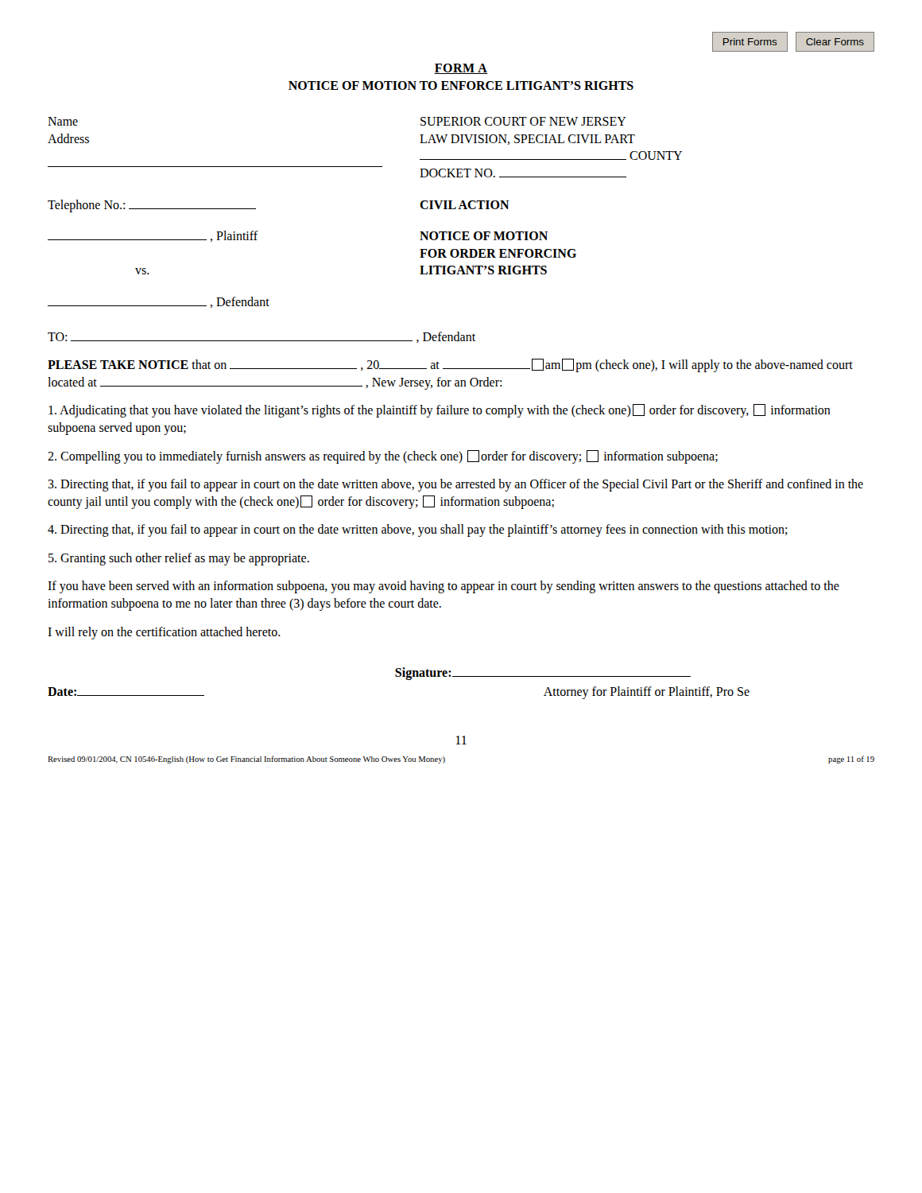Print Forms Clear Forms
FORM A
NOTICE OF MOTION TO ENFORCE LITIGANT’S RIGHTS
| Name Address | SUPERIOR COURT OF NEW JERSEY LAW DIVISION, SPECIAL CIVIL PART COUNTY DOCKET NO. |
| Telephone No.: | CIVIL ACTION |
| , Plaintiff | NOTICE OF MOTION FOR ORDER ENFORCING |
| vs. | LITIGANT’S RIGHTS |
| , Defendant | |
TO: , Defendant
PLEASE TAKE NOTICE that on , 20 at am pm (check one), I will apply to the above-named court located at , New Jersey, for an Order:
1. Adjudicating that you have violated the litigant’s rights of the plaintiff by failure to comply with the (check one) order for discovery, information subpoena served upon you;
2. Compelling you to immediately furnish answers as required by the (check one) order for discovery; information subpoena;
3. Directing that, if you fail to appear in court on the date written above, you be arrested by an Officer of the Special Civil Part or the Sheriff and confined in the county jail until you comply with the (check one) order for discovery; information subpoena;
4. Directing that, if you fail to appear in court on the date written above, you shall pay the plaintiff’s attorney fees in connection with this motion;
5. Granting such other relief as may be appropriate.
If you have been served with an information subpoena, you may avoid having to appear in court by sending written answers to the questions attached to the information subpoena to me no later than three (3) days before the court date.
I will rely on the certification attached hereto.
Date:
Signature: Attorney for Plaintiff or Plaintiff, Pro Se
11
Revised 09/01/2004, CN 10546-English (How to Get Financial Information About Someone Who Owes You Money)
page 11 of 19